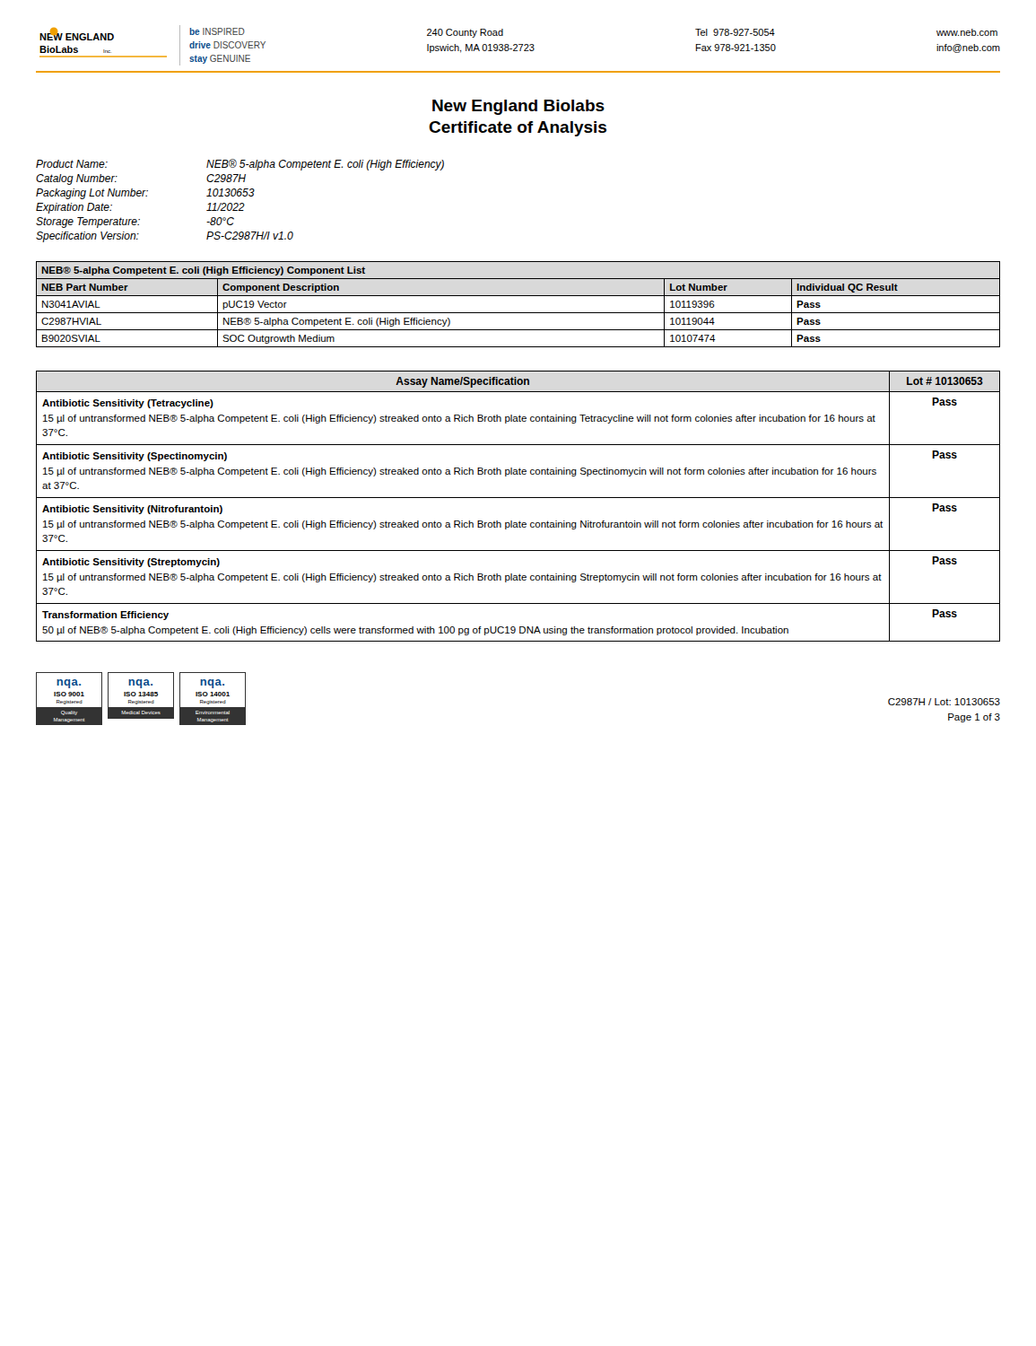be INSPIRED
drive DISCOVERY
stay GENUINE
240 County Road
Ipswich, MA 01938-2723
Tel 978-927-5054
Fax 978-921-1350
www.neb.com
info@neb.com
New England Biolabs
Certificate of Analysis
| Product Name: | NEB® 5-alpha Competent E. coli (High Efficiency) |
| Catalog Number: | C2987H |
| Packaging Lot Number: | 10130653 |
| Expiration Date: | 11/2022 |
| Storage Temperature: | -80°C |
| Specification Version: | PS-C2987H/I v1.0 |
| NEB® 5-alpha Competent E. coli (High Efficiency) Component List |
| --- |
| NEB Part Number | Component Description | Lot Number | Individual QC Result |
| N3041AVIAL | pUC19 Vector | 10119396 | Pass |
| C2987HVIAL | NEB® 5-alpha Competent E. coli (High Efficiency) | 10119044 | Pass |
| B9020SVIAL | SOC Outgrowth Medium | 10107474 | Pass |
| Assay Name/Specification | Lot # 10130653 |
| --- | --- |
| Antibiotic Sensitivity (Tetracycline) 15 µl of untransformed NEB® 5-alpha Competent E. coli (High Efficiency) streaked onto a Rich Broth plate containing Tetracycline will not form colonies after incubation for 16 hours at 37°C. | Pass |
| Antibiotic Sensitivity (Spectinomycin) 15 µl of untransformed NEB® 5-alpha Competent E. coli (High Efficiency) streaked onto a Rich Broth plate containing Spectinomycin will not form colonies after incubation for 16 hours at 37°C. | Pass |
| Antibiotic Sensitivity (Nitrofurantoin) 15 µl of untransformed NEB® 5-alpha Competent E. coli (High Efficiency) streaked onto a Rich Broth plate containing Nitrofurantoin will not form colonies after incubation for 16 hours at 37°C. | Pass |
| Antibiotic Sensitivity (Streptomycin) 15 µl of untransformed NEB® 5-alpha Competent E. coli (High Efficiency) streaked onto a Rich Broth plate containing Streptomycin will not form colonies after incubation for 16 hours at 37°C. | Pass |
| Transformation Efficiency 50 µl of NEB® 5-alpha Competent E. coli (High Efficiency) cells were transformed with 100 pg of pUC19 DNA using the transformation protocol provided. Incubation | Pass |
nqa.
ISO 9001
Registered
Quality
Management
nqa.
ISO 13485
Registered
Medical Devices
nqa.
ISO 14001
Registered
Environmental
Management
C2987H / Lot: 10130653
Page 1 of 3